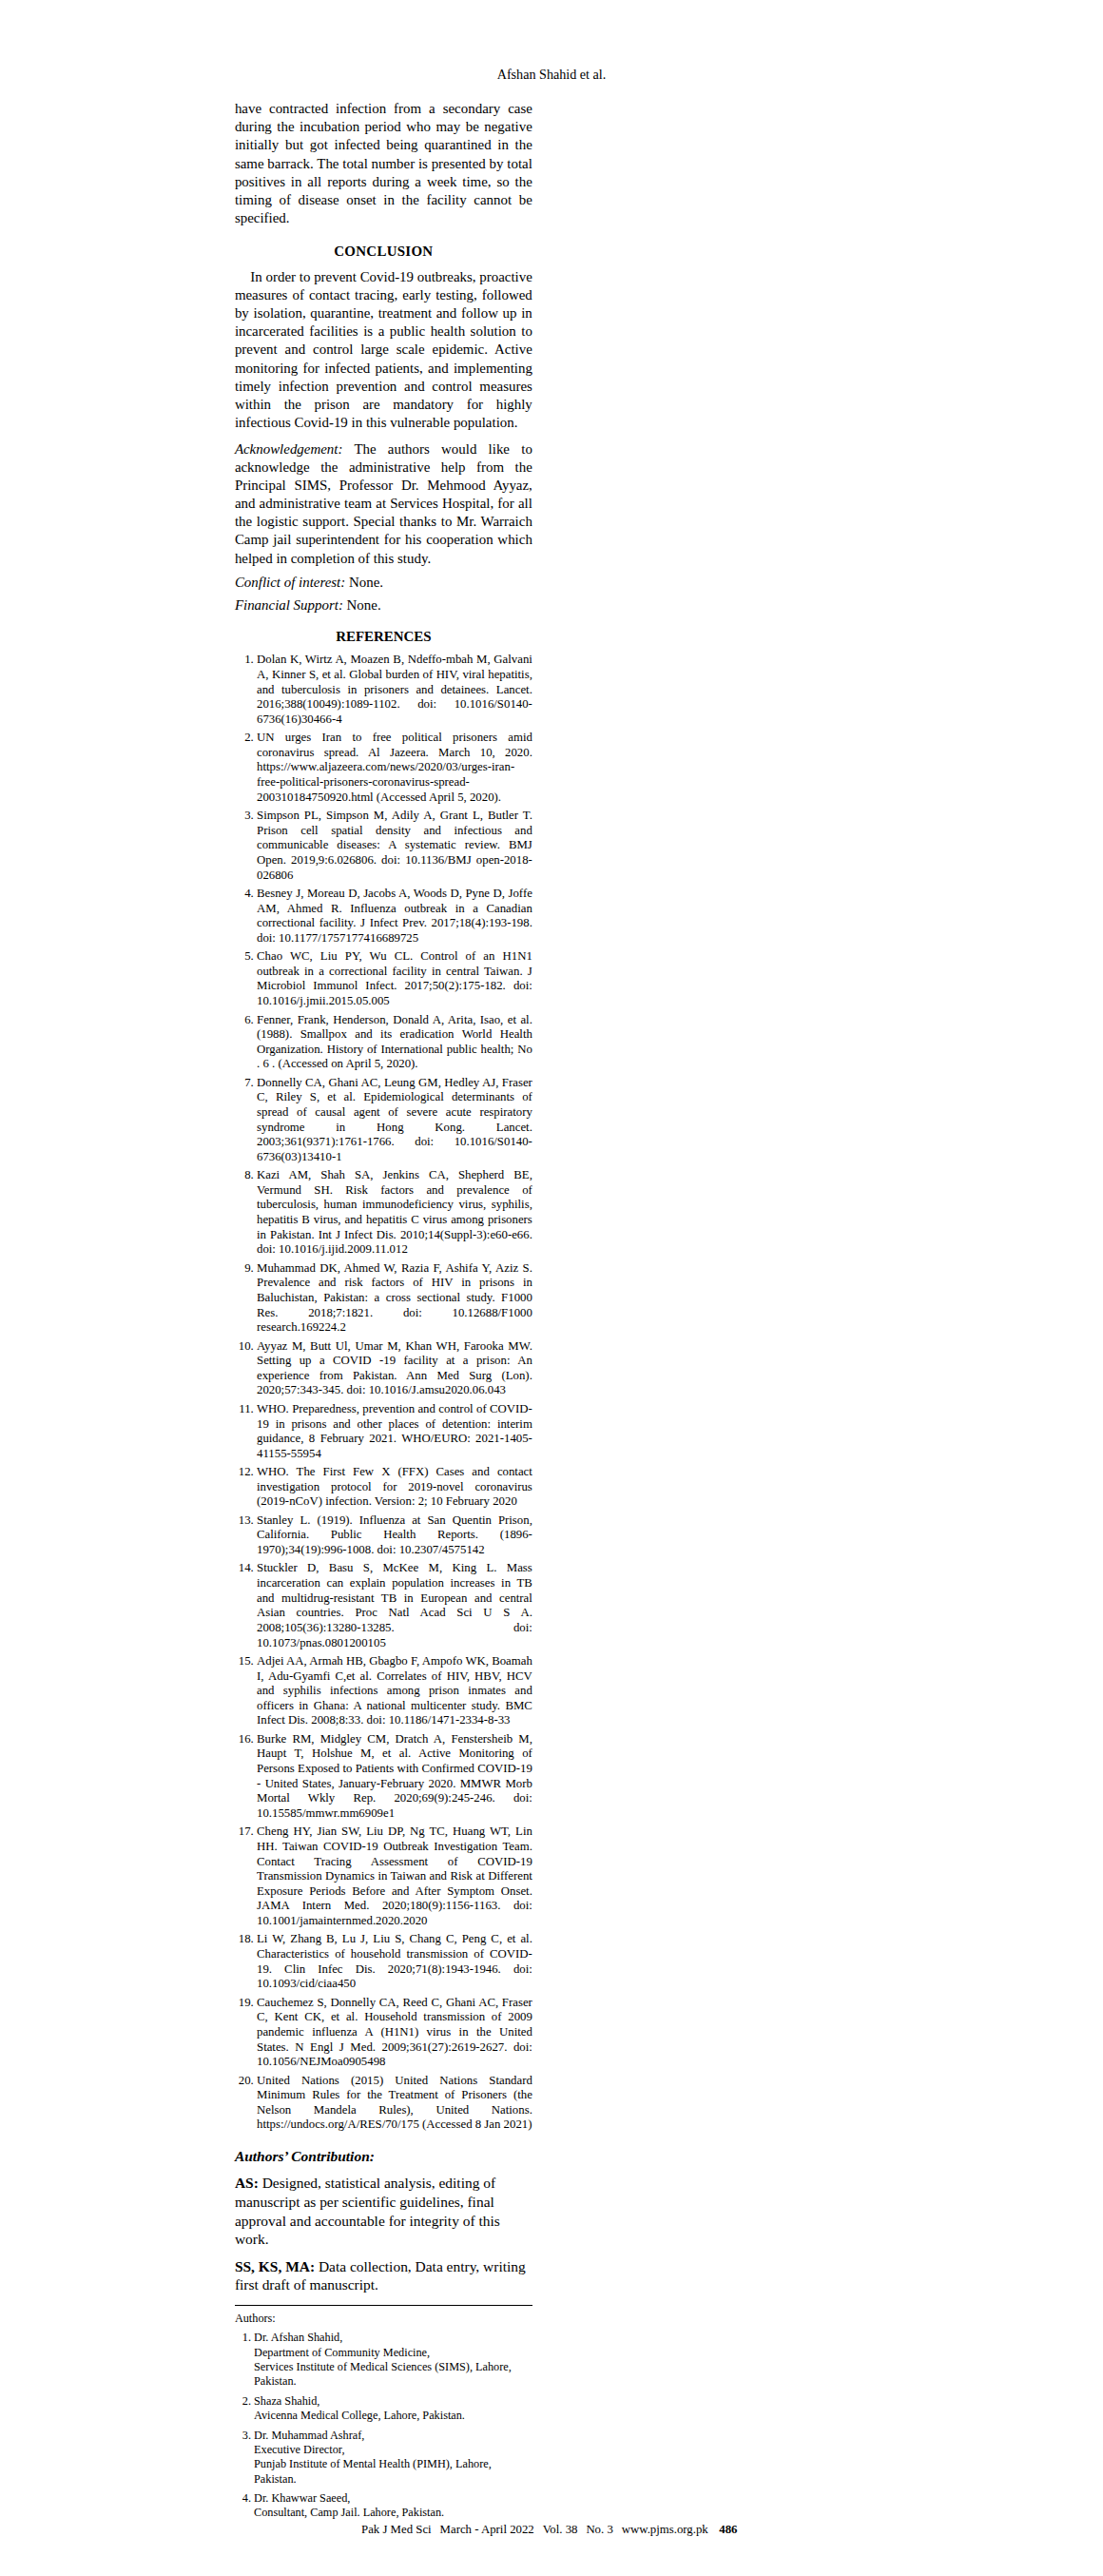Afshan Shahid et al.
have contracted infection from a secondary case during the incubation period who may be negative initially but got infected being quarantined in the same barrack. The total number is presented by total positives in all reports during a week time, so the timing of disease onset in the facility cannot be specified.
CONCLUSION
In order to prevent Covid-19 outbreaks, proactive measures of contact tracing, early testing, followed by isolation, quarantine, treatment and follow up in incarcerated facilities is a public health solution to prevent and control large scale epidemic. Active monitoring for infected patients, and implementing timely infection prevention and control measures within the prison are mandatory for highly infectious Covid-19 in this vulnerable population.
Acknowledgement: The authors would like to acknowledge the administrative help from the Principal SIMS, Professor Dr. Mehmood Ayyaz, and administrative team at Services Hospital, for all the logistic support. Special thanks to Mr. Warraich Camp jail superintendent for his cooperation which helped in completion of this study.
Conflict of interest: None.
Financial Support: None.
REFERENCES
Dolan K, Wirtz A, Moazen B, Ndeffo-mbah M, Galvani A, Kinner S, et al. Global burden of HIV, viral hepatitis, and tuberculosis in prisoners and detainees. Lancet. 2016;388(10049):1089-1102. doi: 10.1016/S0140-6736(16)30466-4
UN urges Iran to free political prisoners amid coronavirus spread. Al Jazeera. March 10, 2020. https://www.aljazeera.com/news/2020/03/urges-iran-free-political-prisoners-coronavirus-spread-200310184750920.html (Accessed April 5, 2020).
Simpson PL, Simpson M, Adily A, Grant L, Butler T. Prison cell spatial density and infectious and communicable diseases: A systematic review. BMJ Open. 2019,9:6.026806. doi: 10.1136/BMJ open-2018-026806
Besney J, Moreau D, Jacobs A, Woods D, Pyne D, Joffe AM, Ahmed R. Influenza outbreak in a Canadian correctional facility. J Infect Prev. 2017;18(4):193-198. doi: 10.1177/1757177416689725
Chao WC, Liu PY, Wu CL. Control of an H1N1 outbreak in a correctional facility in central Taiwan. J Microbiol Immunol Infect. 2017;50(2):175-182. doi: 10.1016/j.jmii.2015.05.005
Fenner, Frank, Henderson, Donald A, Arita, Isao, et al. (1988). Smallpox and its eradication World Health Organization. History of International public health; No . 6 . (Accessed on April 5, 2020).
Donnelly CA, Ghani AC, Leung GM, Hedley AJ, Fraser C, Riley S, et al. Epidemiological determinants of spread of causal agent of severe acute respiratory syndrome in Hong Kong. Lancet. 2003;361(9371):1761-1766. doi: 10.1016/S0140-6736(03)13410-1
Kazi AM, Shah SA, Jenkins CA, Shepherd BE, Vermund SH. Risk factors and prevalence of tuberculosis, human immunodeficiency virus, syphilis, hepatitis B virus, and hepatitis C virus among prisoners in Pakistan. Int J Infect Dis. 2010;14(Suppl-3):e60-e66. doi: 10.1016/j.ijid.2009.11.012
Muhammad DK, Ahmed W, Razia F, Ashifa Y, Aziz S. Prevalence and risk factors of HIV in prisons in Baluchistan, Pakistan: a cross sectional study. F1000 Res. 2018;7:1821. doi: 10.12688/F1000 research.169224.2
Ayyaz M, Butt Ul, Umar M, Khan WH, Farooka MW. Setting up a COVID -19 facility at a prison: An experience from Pakistan. Ann Med Surg (Lon). 2020;57:343-345. doi: 10.1016/J.amsu2020.06.043
WHO. Preparedness, prevention and control of COVID-19 in prisons and other places of detention: interim guidance, 8 February 2021. WHO/EURO: 2021-1405-41155-55954
WHO. The First Few X (FFX) Cases and contact investigation protocol for 2019-novel coronavirus (2019-nCoV) infection. Version: 2; 10 February 2020
Stanley L. (1919). Influenza at San Quentin Prison, California. Public Health Reports. (1896-1970);34(19):996-1008. doi: 10.2307/4575142
Stuckler D, Basu S, McKee M, King L. Mass incarceration can explain population increases in TB and multidrug-resistant TB in European and central Asian countries. Proc Natl Acad Sci U S A. 2008;105(36):13280-13285. doi: 10.1073/pnas.0801200105
Adjei AA, Armah HB, Gbagbo F, Ampofo WK, Boamah I, Adu-Gyamfi C,et al. Correlates of HIV, HBV, HCV and syphilis infections among prison inmates and officers in Ghana: A national multicenter study. BMC Infect Dis. 2008;8:33. doi: 10.1186/1471-2334-8-33
Burke RM, Midgley CM, Dratch A, Fenstersheib M, Haupt T, Holshue M, et al. Active Monitoring of Persons Exposed to Patients with Confirmed COVID-19 - United States, January-February 2020. MMWR Morb Mortal Wkly Rep. 2020;69(9):245-246. doi: 10.15585/mmwr.mm6909e1
Cheng HY, Jian SW, Liu DP, Ng TC, Huang WT, Lin HH. Taiwan COVID-19 Outbreak Investigation Team. Contact Tracing Assessment of COVID-19 Transmission Dynamics in Taiwan and Risk at Different Exposure Periods Before and After Symptom Onset. JAMA Intern Med. 2020;180(9):1156-1163. doi: 10.1001/jamainternmed.2020.2020
Li W, Zhang B, Lu J, Liu S, Chang C, Peng C, et al. Characteristics of household transmission of COVID-19. Clin Infec Dis. 2020;71(8):1943-1946. doi: 10.1093/cid/ciaa450
Cauchemez S, Donnelly CA, Reed C, Ghani AC, Fraser C, Kent CK, et al. Household transmission of 2009 pandemic influenza A (H1N1) virus in the United States. N Engl J Med. 2009;361(27):2619-2627. doi: 10.1056/NEJMoa0905498
United Nations (2015) United Nations Standard Minimum Rules for the Treatment of Prisoners (the Nelson Mandela Rules), United Nations. https://undocs.org/A/RES/70/175 (Accessed 8 Jan 2021)
Authors’ Contribution:
AS: Designed, statistical analysis, editing of manuscript as per scientific guidelines, final approval and accountable for integrity of this work.
SS, KS, MA: Data collection, Data entry, writing first draft of manuscript.
Authors:
Dr. Afshan Shahid,
Department of Community Medicine,
Services Institute of Medical Sciences (SIMS), Lahore, Pakistan.
Shaza Shahid,
Avicenna Medical College, Lahore, Pakistan.
Dr. Muhammad Ashraf,
Executive Director,
Punjab Institute of Mental Health (PIMH), Lahore, Pakistan.
Dr. Khawwar Saeed,
Consultant, Camp Jail. Lahore, Pakistan.
Pak J Med Sci March - April 2022 Vol. 38 No. 3 www.pjms.org.pk486